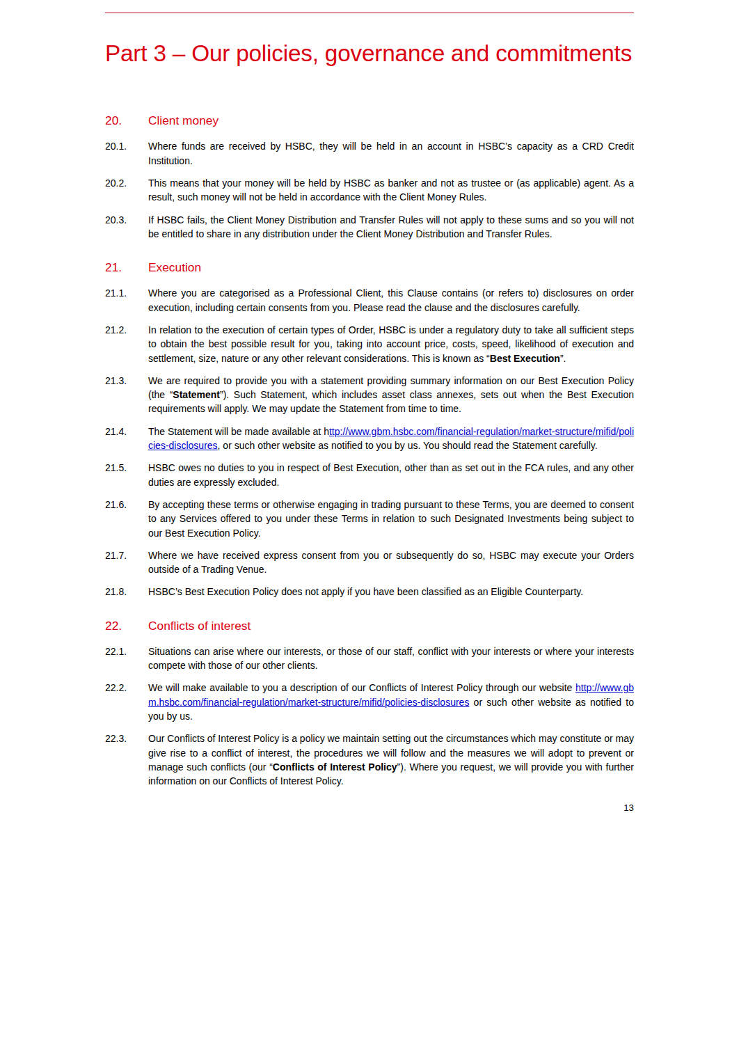Part 3 – Our policies, governance and commitments
20. Client money
20.1.
Where funds are received by HSBC, they will be held in an account in HSBC’s capacity as a CRD Credit Institution.
20.2.
This means that your money will be held by HSBC as banker and not as trustee or (as applicable) agent. As a result, such money will not be held in accordance with the Client Money Rules.
20.3.
If HSBC fails, the Client Money Distribution and Transfer Rules will not apply to these sums and so you will not be entitled to share in any distribution under the Client Money Distribution and Transfer Rules.
21. Execution
21.1.
Where you are categorised as a Professional Client, this Clause contains (or refers to) disclosures on order execution, including certain consents from you. Please read the clause and the disclosures carefully.
21.2.
In relation to the execution of certain types of Order, HSBC is under a regulatory duty to take all sufficient steps to obtain the best possible result for you, taking into account price, costs, speed, likelihood of execution and settlement, size, nature or any other relevant considerations. This is known as “Best Execution”.
21.3.
We are required to provide you with a statement providing summary information on our Best Execution Policy (the “Statement”). Such Statement, which includes asset class annexes, sets out when the Best Execution requirements will apply. We may update the Statement from time to time.
21.4.
The Statement will be made available at http://www.gbm.hsbc.com/financial-regulation/market-structure/mifid/policies-disclosures, or such other website as notified to you by us. You should read the Statement carefully.
21.5.
HSBC owes no duties to you in respect of Best Execution, other than as set out in the FCA rules, and any other duties are expressly excluded.
21.6.
By accepting these terms or otherwise engaging in trading pursuant to these Terms, you are deemed to consent to any Services offered to you under these Terms in relation to such Designated Investments being subject to our Best Execution Policy.
21.7.
Where we have received express consent from you or subsequently do so, HSBC may execute your Orders outside of a Trading Venue.
21.8.
HSBC’s Best Execution Policy does not apply if you have been classified as an Eligible Counterparty.
22. Conflicts of interest
22.1.
Situations can arise where our interests, or those of our staff, conflict with your interests or where your interests compete with those of our other clients.
22.2.
We will make available to you a description of our Conflicts of Interest Policy through our website http://www.gbm.hsbc.com/financial-regulation/market-structure/mifid/policies-disclosures or such other website as notified to you by us.
22.3.
Our Conflicts of Interest Policy is a policy we maintain setting out the circumstances which may constitute or may give rise to a conflict of interest, the procedures we will follow and the measures we will adopt to prevent or manage such conflicts (our “Conflicts of Interest Policy”). Where you request, we will provide you with further information on our Conflicts of Interest Policy.
13